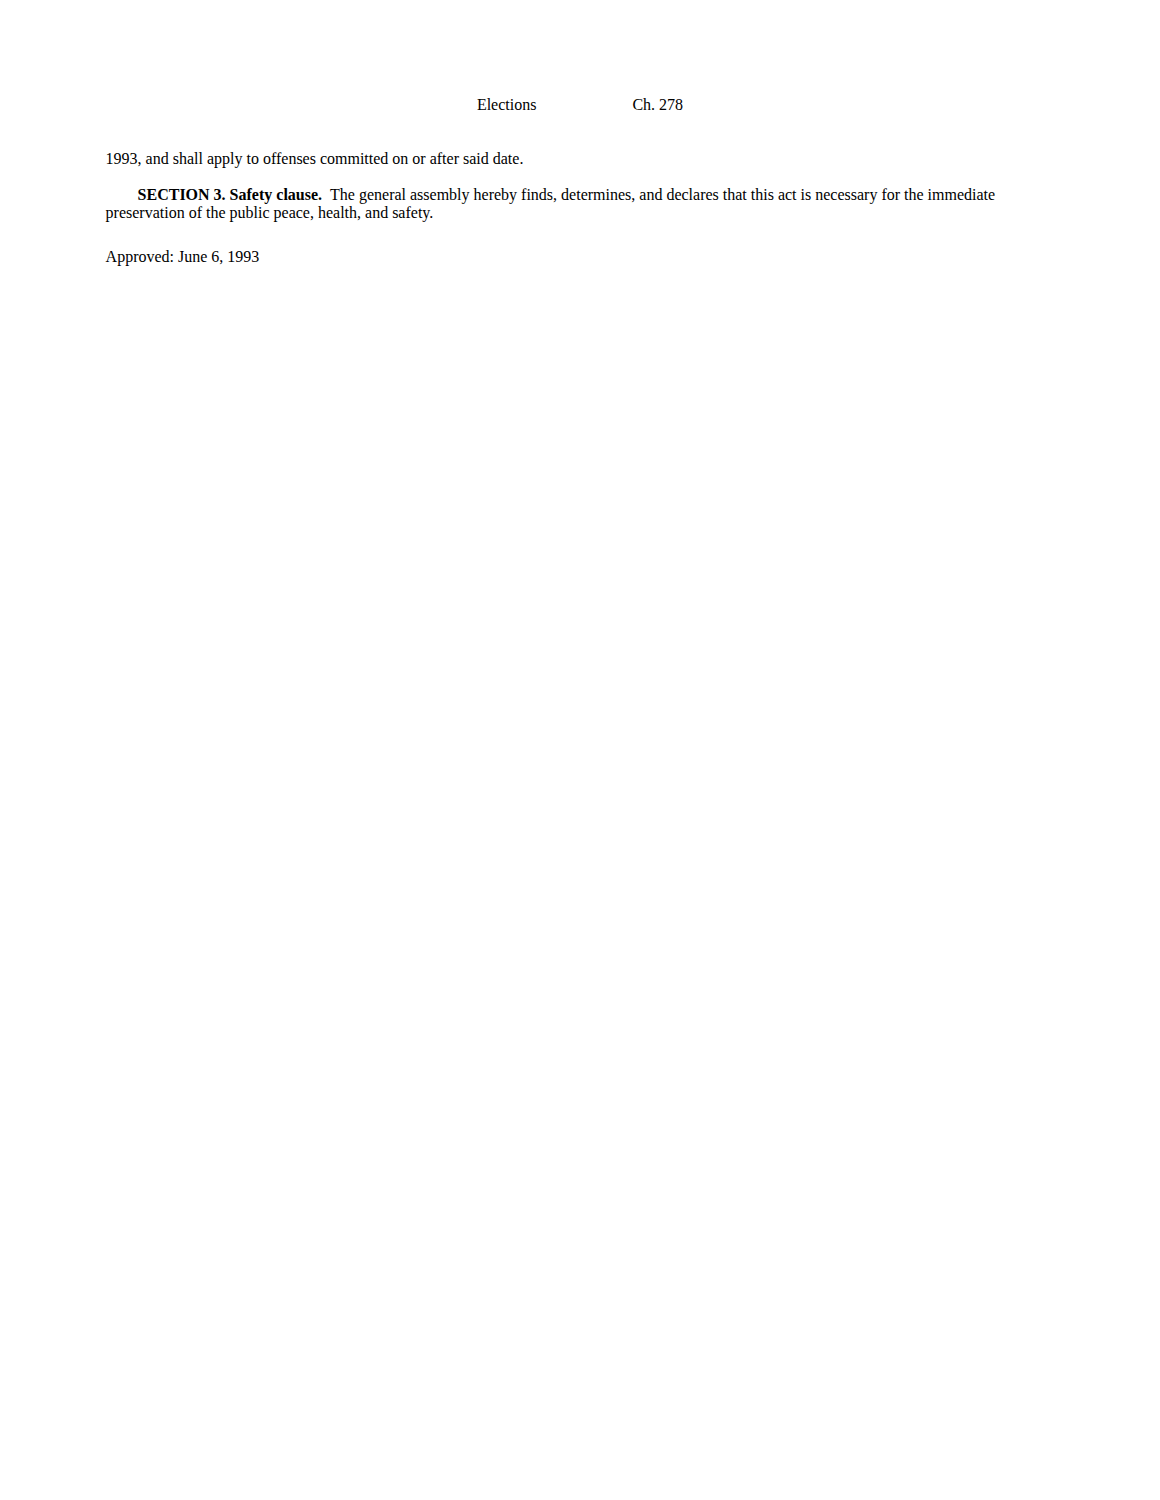Elections Ch. 278
1993, and shall apply to offenses committed on or after said date.
SECTION 3. Safety clause. The general assembly hereby finds, determines, and declares that this act is necessary for the immediate preservation of the public peace, health, and safety.
Approved: June 6, 1993